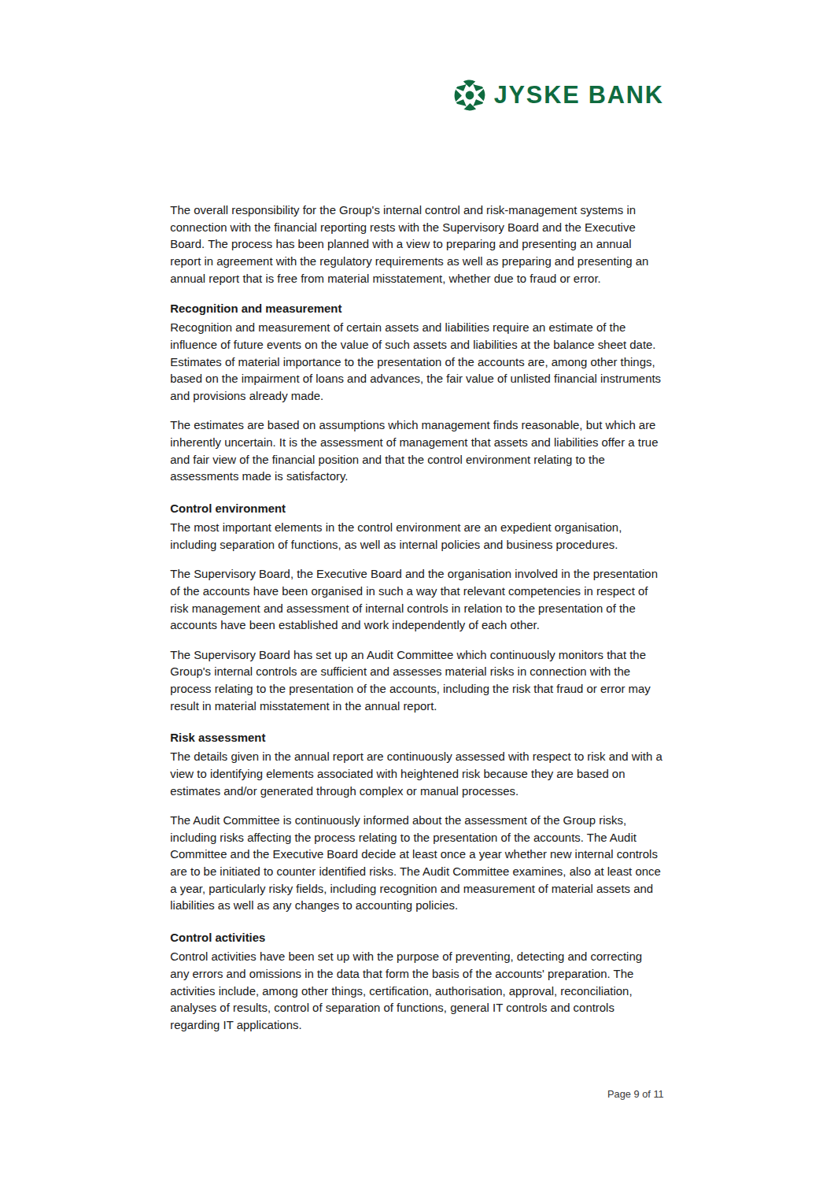JYSKE BANK
The overall responsibility for the Group's internal control and risk-management systems in connection with the financial reporting rests with the Supervisory Board and the Executive Board. The process has been planned with a view to preparing and presenting an annual report in agreement with the regulatory requirements as well as preparing and presenting an annual report that is free from material misstatement, whether due to fraud or error.
Recognition and measurement
Recognition and measurement of certain assets and liabilities require an estimate of the influence of future events on the value of such assets and liabilities at the balance sheet date. Estimates of material importance to the presentation of the accounts are, among other things, based on the impairment of loans and advances, the fair value of unlisted financial instruments and provisions already made.
The estimates are based on assumptions which management finds reasonable, but which are inherently uncertain. It is the assessment of management that assets and liabilities offer a true and fair view of the financial position and that the control environment relating to the assessments made is satisfactory.
Control environment
The most important elements in the control environment are an expedient organisation, including separation of functions, as well as internal policies and business procedures.
The Supervisory Board, the Executive Board and the organisation involved in the presentation of the accounts have been organised in such a way that relevant competencies in respect of risk management and assessment of internal controls in relation to the presentation of the accounts have been established and work independently of each other.
The Supervisory Board has set up an Audit Committee which continuously monitors that the Group's internal controls are sufficient and assesses material risks in connection with the process relating to the presentation of the accounts, including the risk that fraud or error may result in material misstatement in the annual report.
Risk assessment
The details given in the annual report are continuously assessed with respect to risk and with a view to identifying elements associated with heightened risk because they are based on estimates and/or generated through complex or manual processes.
The Audit Committee is continuously informed about the assessment of the Group risks, including risks affecting the process relating to the presentation of the accounts. The Audit Committee and the Executive Board decide at least once a year whether new internal controls are to be initiated to counter identified risks. The Audit Committee examines, also at least once a year, particularly risky fields, including recognition and measurement of material assets and liabilities as well as any changes to accounting policies.
Control activities
Control activities have been set up with the purpose of preventing, detecting and correcting any errors and omissions in the data that form the basis of the accounts' preparation. The activities include, among other things, certification, authorisation, approval, reconciliation, analyses of results, control of separation of functions, general IT controls and controls regarding IT applications.
Page 9 of 11